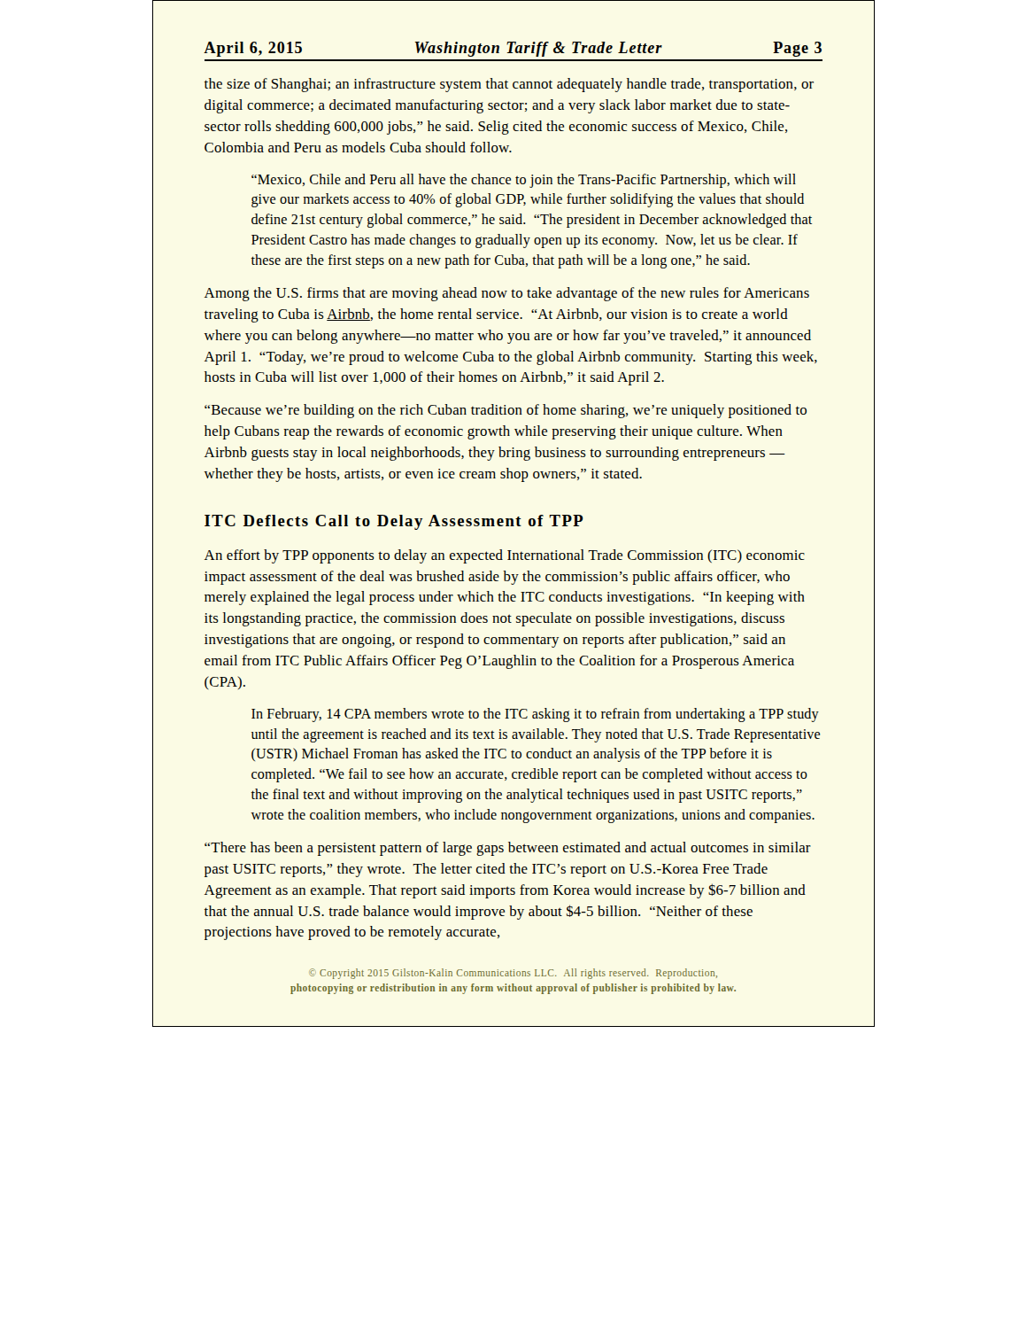April 6, 2015 Washington Tariff & Trade Letter Page 3
the size of Shanghai; an infrastructure system that cannot adequately handle trade, transportation, or digital commerce; a decimated manufacturing sector; and a very slack labor market due to state-sector rolls shedding 600,000 jobs,” he said. Selig cited the economic success of Mexico, Chile, Colombia and Peru as models Cuba should follow.
“Mexico, Chile and Peru all have the chance to join the Trans-Pacific Partnership, which will give our markets access to 40% of global GDP, while further solidifying the values that should define 21st century global commerce,” he said. “The president in December acknowledged that President Castro has made changes to gradually open up its economy. Now, let us be clear. If these are the first steps on a new path for Cuba, that path will be a long one,” he said.
Among the U.S. firms that are moving ahead now to take advantage of the new rules for Americans traveling to Cuba is Airbnb, the home rental service. “At Airbnb, our vision is to create a world where you can belong anywhere—no matter who you are or how far you’ve traveled,” it announced April 1. “Today, we’re proud to welcome Cuba to the global Airbnb community. Starting this week, hosts in Cuba will list over 1,000 of their homes on Airbnb,” it said April 2.
“Because we’re building on the rich Cuban tradition of home sharing, we’re uniquely positioned to help Cubans reap the rewards of economic growth while preserving their unique culture. When Airbnb guests stay in local neighborhoods, they bring business to surrounding entrepreneurs — whether they be hosts, artists, or even ice cream shop owners,” it stated.
ITC Deflects Call to Delay Assessment of TPP
An effort by TPP opponents to delay an expected International Trade Commission (ITC) economic impact assessment of the deal was brushed aside by the commission’s public affairs officer, who merely explained the legal process under which the ITC conducts investigations. “In keeping with its longstanding practice, the commission does not speculate on possible investigations, discuss investigations that are ongoing, or respond to commentary on reports after publication,” said an email from ITC Public Affairs Officer Peg O’Laughlin to the Coalition for a Prosperous America (CPA).
In February, 14 CPA members wrote to the ITC asking it to refrain from undertaking a TPP study until the agreement is reached and its text is available. They noted that U.S. Trade Representative (USTR) Michael Froman has asked the ITC to conduct an analysis of the TPP before it is completed. “We fail to see how an accurate, credible report can be completed without access to the final text and without improving on the analytical techniques used in past USITC reports,” wrote the coalition members, who include nongovernment organizations, unions and companies.
“There has been a persistent pattern of large gaps between estimated and actual outcomes in similar past USITC reports,” they wrote. The letter cited the ITC’s report on U.S.-Korea Free Trade Agreement as an example. That report said imports from Korea would increase by $6-7 billion and that the annual U.S. trade balance would improve by about $4-5 billion. “Neither of these projections have proved to be remotely accurate,
© Copyright 2015 Gilston-Kalin Communications LLC. All rights reserved. Reproduction, photocopying or redistribution in any form without approval of publisher is prohibited by law.